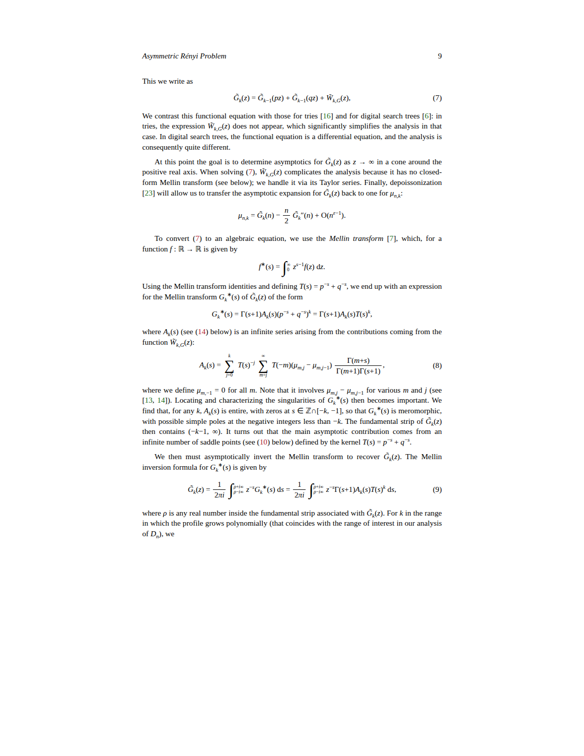Asymmetric Rényi Problem 9
This we write as
G̃k(z) = G̃k−1(pz) + G̃k−1(qz) + W̃k,G(z),
(7)
We contrast this functional equation with those for tries [16] and for digital search trees [6]: in tries, the expression W̃k,G(z) does not appear, which significantly simplifies the analysis in that case. In digital search trees, the functional equation is a differential equation, and the analysis is consequently quite different.
At this point the goal is to determine asymptotics for G̃k(z) as z → ∞ in a cone around the positive real axis. When solving (7), W̃k,G(z) complicates the analysis because it has no closed-form Mellin transform (see below); we handle it via its Taylor series. Finally, depoissonization [23] will allow us to transfer the asymptotic expansion for G̃k(z) back to one for μn,k:
μn,k = G̃k(n) − n 2 G̃k″(n) + O(nε−1).
To convert (7) to an algebraic equation, we use the Mellin transform [7], which, for a function f : ℝ → ℝ is given by
f∗(s) = ∫∞0 zs−1f(z) dz.
Using the Mellin transform identities and defining T(s) = p−s + q−s, we end up with an expression for the Mellin transform Gk∗(s) of G̃k(z) of the form
Gk∗(s) = Γ(s+1)Ak(s)(p−s + q−s)k = Γ(s+1)Ak(s)T(s)k,
where Ak(s) (see (14) below) is an infinite series arising from the contributions coming from the function W̃k,G(z):
Ak(s) = k∑j=0 T(s)−j ∞∑m=j T(−m)(μm,j − μm,j−1) Γ(m+s) Γ(m+1)Γ(s+1),
(8)
where we define μm,−1 = 0 for all m. Note that it involves μm,j − μm,j−1 for various m and j (see [13, 14]). Locating and characterizing the singularities of Gk∗(s) then becomes important. We find that, for any k, Ak(s) is entire, with zeros at s ∈ ℤ∩[−k, −1], so that Gk∗(s) is meromorphic, with possible simple poles at the negative integers less than −k. The fundamental strip of G̃k(z) then contains (−k−1, ∞). It turns out that the main asymptotic contribution comes from an infinite number of saddle points (see (10) below) defined by the kernel T(s) = p−s + q−s.
We then must asymptotically invert the Mellin transform to recover G̃k(z). The Mellin inversion formula for Gk∗(s) is given by
G̃k(z) = 12πi ∫ρ+i∞ρ−i∞ z−sGk∗(s) ds = 12πi ∫ρ+i∞ρ−i∞ z−sΓ(s+1)Ak(s)T(s)k ds,
(9)
where ρ is any real number inside the fundamental strip associated with G̃k(z). For k in the range in which the profile grows polynomially (that coincides with the range of interest in our analysis of Dn), we